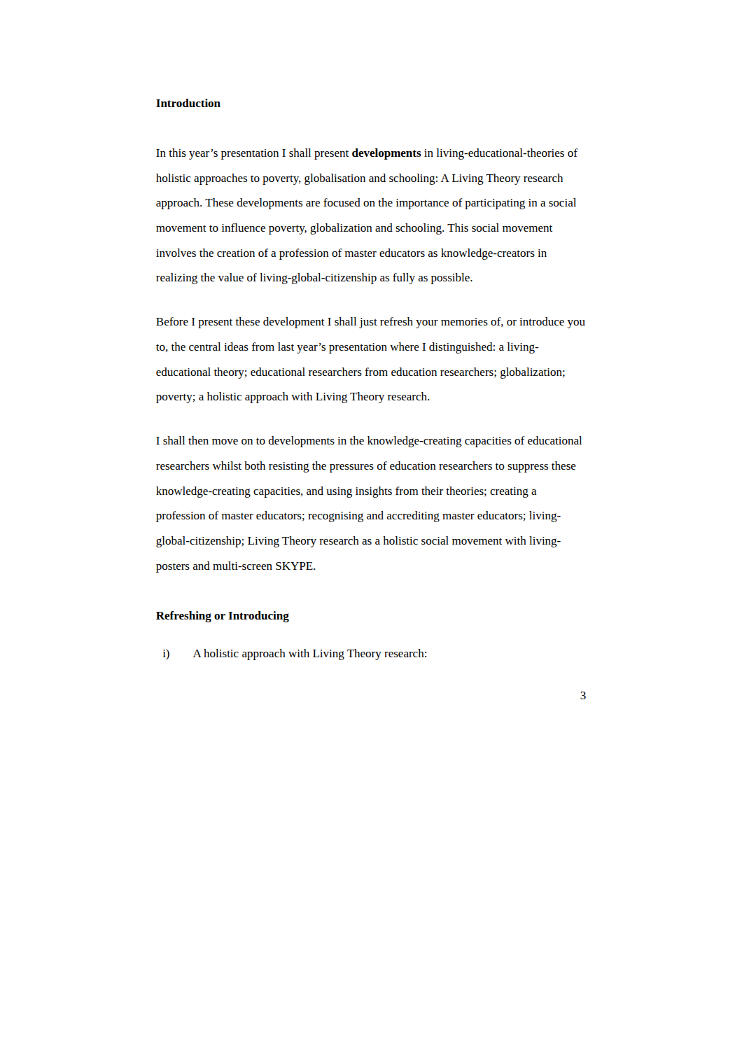Introduction
In this year’s presentation I shall present developments in living-educational-theories of holistic approaches to poverty, globalisation and schooling: A Living Theory research approach. These developments are focused on the importance of participating in a social movement to influence poverty, globalization and schooling. This social movement involves the creation of a profession of master educators as knowledge-creators in realizing the value of living-global-citizenship as fully as possible.
Before I present these development I shall just refresh your memories of, or introduce you to, the central ideas from last year’s presentation where I distinguished: a living-educational theory; educational researchers from education researchers; globalization; poverty; a holistic approach with Living Theory research.
I shall then move on to developments in the knowledge-creating capacities of educational researchers whilst both resisting the pressures of education researchers to suppress these knowledge-creating capacities, and using insights from their theories; creating a profession of master educators; recognising and accrediting master educators; living-global-citizenship; Living Theory research as a holistic social movement with living-posters and multi-screen SKYPE.
Refreshing or Introducing
i) A holistic approach with Living Theory research:
3